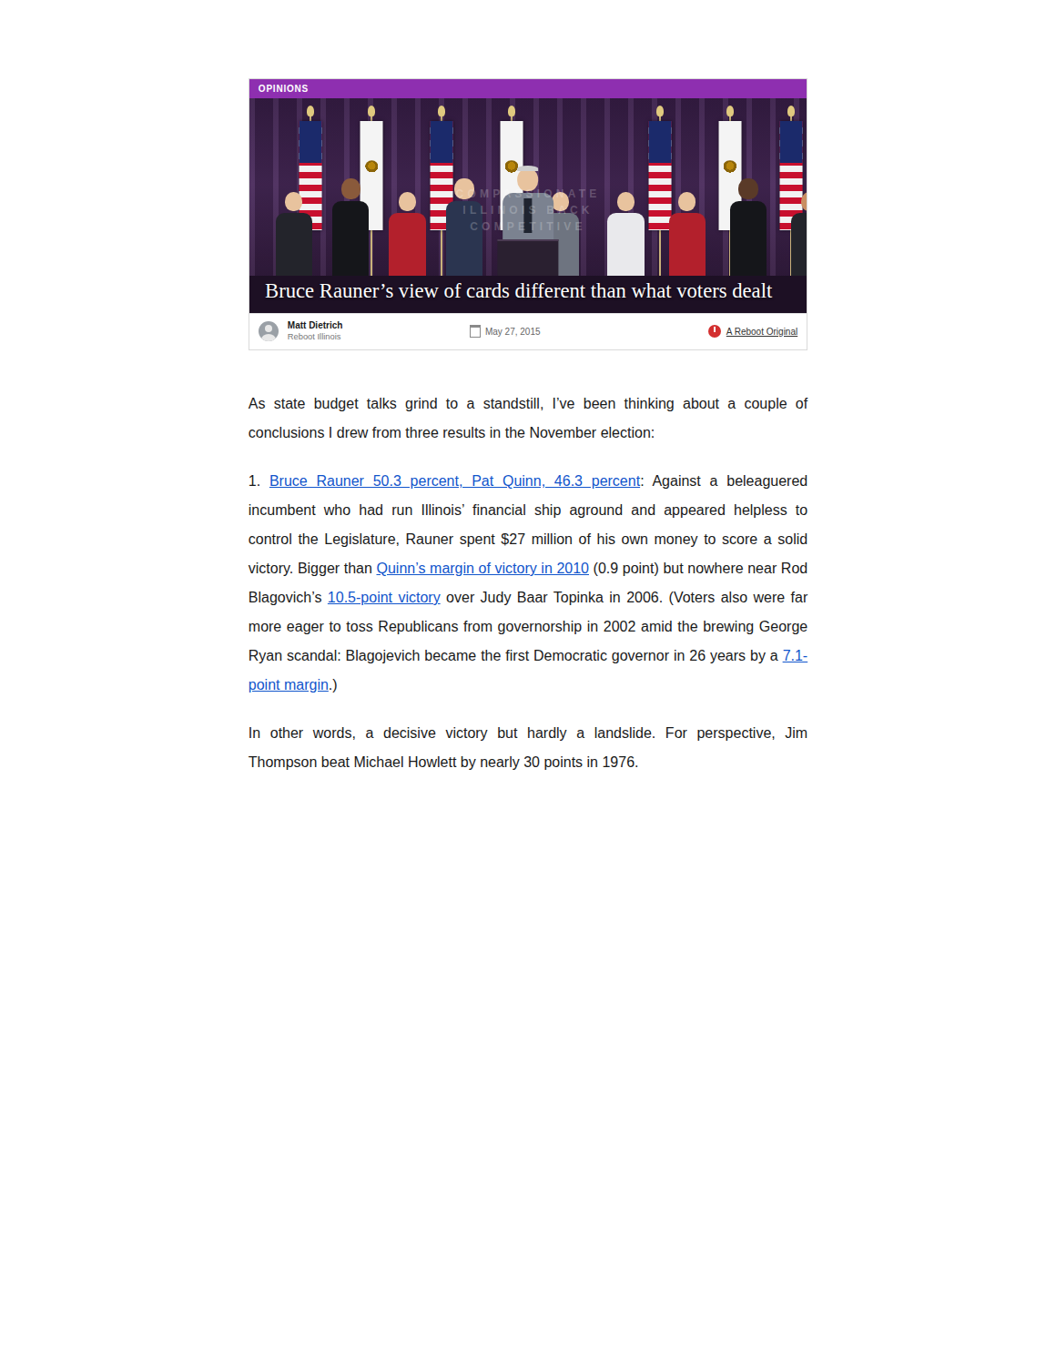Opinions
COMPASSIONATE
ILLINOIS BACK
COMPETITIVE
Bruce Rauner’s view of cards different than what voters dealt
Matt Dietrich
Reboot Illinois May 27, 2015 A Reboot Original
As state budget talks grind to a standstill, I’ve been thinking about a couple of conclusions I drew from three results in the November election:
1. Bruce Rauner 50.3 percent, Pat Quinn, 46.3 percent: Against a beleaguered incumbent who had run Illinois’ financial ship aground and appeared helpless to control the Legislature, Rauner spent $27 million of his own money to score a solid victory. Bigger than Quinn’s margin of victory in 2010 (0.9 point) but nowhere near Rod Blagovich’s 10.5-point victory over Judy Baar Topinka in 2006. (Voters also were far more eager to toss Republicans from governorship in 2002 amid the brewing George Ryan scandal: Blagojevich became the first Democratic governor in 26 years by a 7.1-point margin.)
In other words, a decisive victory but hardly a landslide. For perspective, Jim Thompson beat Michael Howlett by nearly 30 points in 1976.